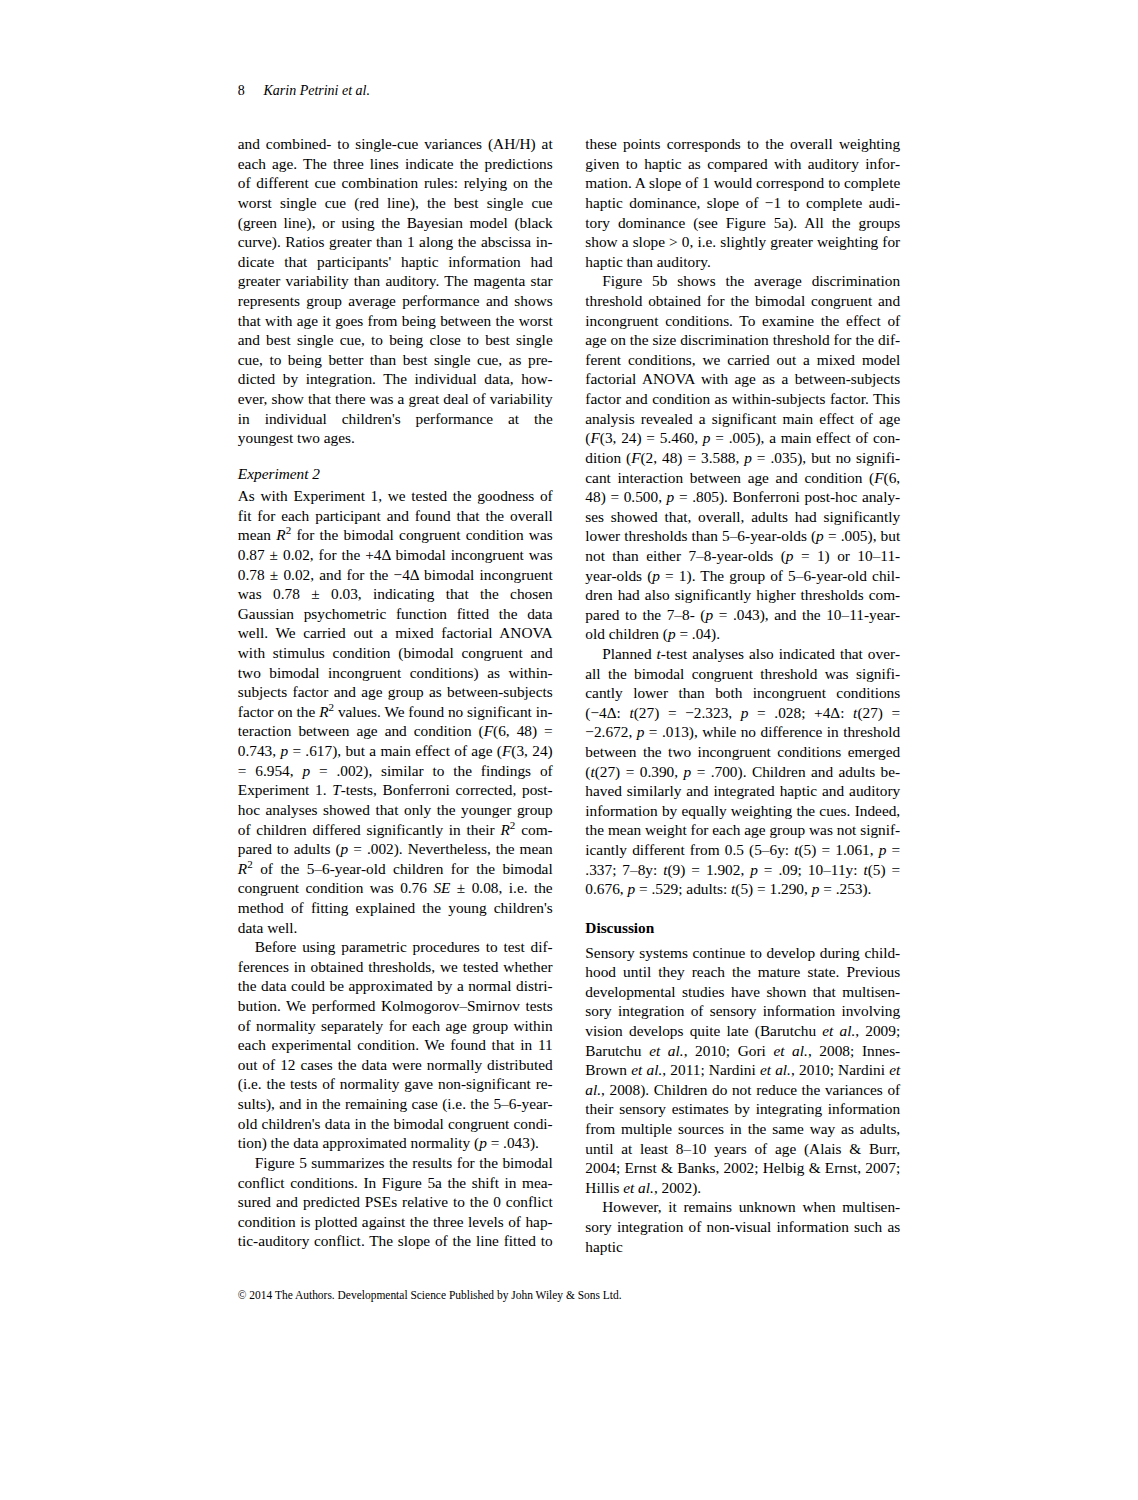8 Karin Petrini et al.
and combined- to single-cue variances (AH/H) at each age. The three lines indicate the predictions of different cue combination rules: relying on the worst single cue (red line), the best single cue (green line), or using the Bayesian model (black curve). Ratios greater than 1 along the abscissa indicate that participants' haptic information had greater variability than auditory. The magenta star represents group average performance and shows that with age it goes from being between the worst and best single cue, to being close to best single cue, to being better than best single cue, as predicted by integration. The individual data, however, show that there was a great deal of variability in individual children's performance at the youngest two ages.
Experiment 2
As with Experiment 1, we tested the goodness of fit for each participant and found that the overall mean R2 for the bimodal congruent condition was 0.87 ± 0.02, for the +4Δ bimodal incongruent was 0.78 ± 0.02, and for the −4Δ bimodal incongruent was 0.78 ± 0.03, indicating that the chosen Gaussian psychometric function fitted the data well. We carried out a mixed factorial ANOVA with stimulus condition (bimodal congruent and two bimodal incongruent conditions) as within-subjects factor and age group as between-subjects factor on the R2 values. We found no significant interaction between age and condition (F(6, 48) = 0.743, p = .617), but a main effect of age (F(3, 24) = 6.954, p = .002), similar to the findings of Experiment 1. T-tests, Bonferroni corrected, post-hoc analyses showed that only the younger group of children differed significantly in their R2 compared to adults (p = .002). Nevertheless, the mean R2 of the 5–6-year-old children for the bimodal congruent condition was 0.76 SE ± 0.08, i.e. the method of fitting explained the young children's data well.
Before using parametric procedures to test differences in obtained thresholds, we tested whether the data could be approximated by a normal distribution. We performed Kolmogorov–Smirnov tests of normality separately for each age group within each experimental condition. We found that in 11 out of 12 cases the data were normally distributed (i.e. the tests of normality gave non-significant results), and in the remaining case (i.e. the 5–6-year-old children's data in the bimodal congruent condition) the data approximated normality (p = .043).
Figure 5 summarizes the results for the bimodal conflict conditions. In Figure 5a the shift in measured and predicted PSEs relative to the 0 conflict condition is plotted against the three levels of haptic-auditory conflict. The slope of the line fitted to these points corresponds to the overall weighting given to haptic as compared with auditory information. A slope of 1 would correspond to complete haptic dominance, slope of −1 to complete auditory dominance (see Figure 5a). All the groups show a slope > 0, i.e. slightly greater weighting for haptic than auditory.
Figure 5b shows the average discrimination threshold obtained for the bimodal congruent and incongruent conditions. To examine the effect of age on the size discrimination threshold for the different conditions, we carried out a mixed model factorial ANOVA with age as a between-subjects factor and condition as within-subjects factor. This analysis revealed a significant main effect of age (F(3, 24) = 5.460, p = .005), a main effect of condition (F(2, 48) = 3.588, p = .035), but no significant interaction between age and condition (F(6, 48) = 0.500, p = .805). Bonferroni post-hoc analyses showed that, overall, adults had significantly lower thresholds than 5–6-year-olds (p = .005), but not than either 7–8-year-olds (p = 1) or 10–11-year-olds (p = 1). The group of 5–6-year-old children had also significantly higher thresholds compared to the 7–8- (p = .043), and the 10–11-year-old children (p = .04).
Planned t-test analyses also indicated that overall the bimodal congruent threshold was significantly lower than both incongruent conditions (−4Δ: t(27) = −2.323, p = .028; +4Δ: t(27) = −2.672, p = .013), while no difference in threshold between the two incongruent conditions emerged (t(27) = 0.390, p = .700). Children and adults behaved similarly and integrated haptic and auditory information by equally weighting the cues. Indeed, the mean weight for each age group was not significantly different from 0.5 (5–6y: t(5) = 1.061, p = .337; 7–8y: t(9) = 1.902, p = .09; 10–11y: t(5) = 0.676, p = .529; adults: t(5) = 1.290, p = .253).
Discussion
Sensory systems continue to develop during childhood until they reach the mature state. Previous developmental studies have shown that multisensory integration of sensory information involving vision develops quite late (Barutchu et al., 2009; Barutchu et al., 2010; Gori et al., 2008; Innes-Brown et al., 2011; Nardini et al., 2010; Nardini et al., 2008). Children do not reduce the variances of their sensory estimates by integrating information from multiple sources in the same way as adults, until at least 8–10 years of age (Alais & Burr, 2004; Ernst & Banks, 2002; Helbig & Ernst, 2007; Hillis et al., 2002).
However, it remains unknown when multisensory integration of non-visual information such as haptic
© 2014 The Authors. Developmental Science Published by John Wiley & Sons Ltd.